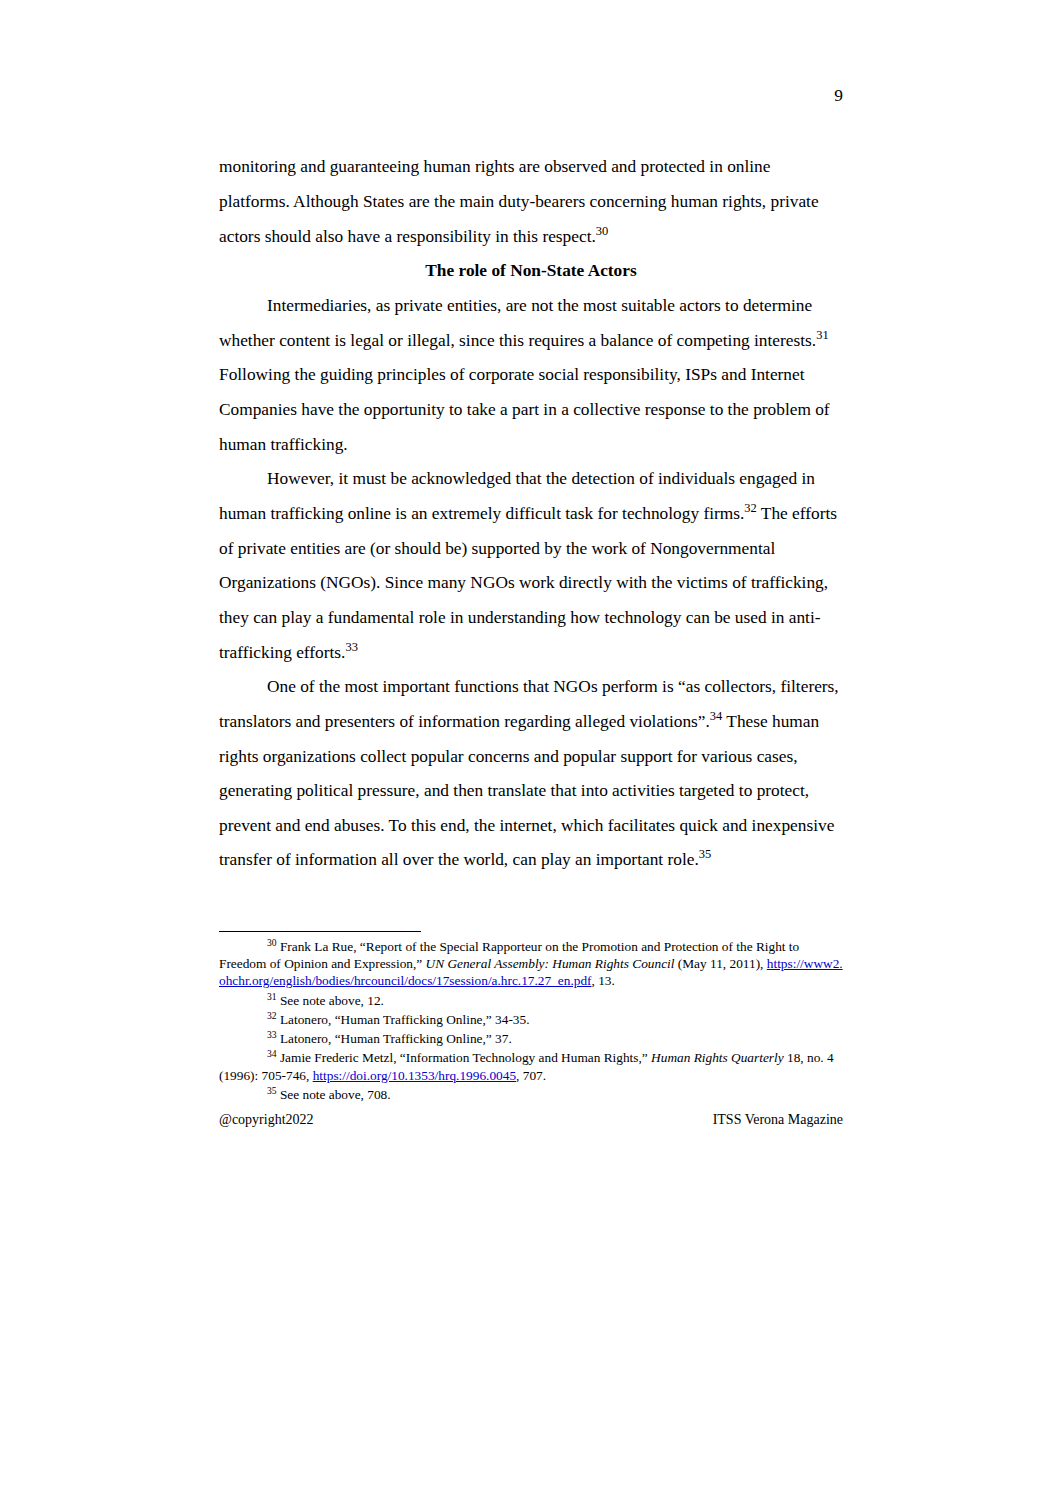9
monitoring and guaranteeing human rights are observed and protected in online platforms. Although States are the main duty-bearers concerning human rights, private actors should also have a responsibility in this respect.30
The role of Non-State Actors
Intermediaries, as private entities, are not the most suitable actors to determine whether content is legal or illegal, since this requires a balance of competing interests.31 Following the guiding principles of corporate social responsibility, ISPs and Internet Companies have the opportunity to take a part in a collective response to the problem of human trafficking.
However, it must be acknowledged that the detection of individuals engaged in human trafficking online is an extremely difficult task for technology firms.32 The efforts of private entities are (or should be) supported by the work of Nongovernmental Organizations (NGOs). Since many NGOs work directly with the victims of trafficking, they can play a fundamental role in understanding how technology can be used in anti-trafficking efforts.33
One of the most important functions that NGOs perform is “as collectors, filterers, translators and presenters of information regarding alleged violations”.34 These human rights organizations collect popular concerns and popular support for various cases, generating political pressure, and then translate that into activities targeted to protect, prevent and end abuses. To this end, the internet, which facilitates quick and inexpensive transfer of information all over the world, can play an important role.35
30 Frank La Rue, “Report of the Special Rapporteur on the Promotion and Protection of the Right to Freedom of Opinion and Expression,” UN General Assembly: Human Rights Council (May 11, 2011), https://www2.ohchr.org/english/bodies/hrcouncil/docs/17session/a.hrc.17.27_en.pdf, 13.
31 See note above, 12.
32 Latonero, “Human Trafficking Online,” 34-35.
33 Latonero, “Human Trafficking Online,” 37.
34 Jamie Frederic Metzl, “Information Technology and Human Rights,” Human Rights Quarterly 18, no. 4 (1996): 705-746, https://doi.org/10.1353/hrq.1996.0045, 707.
35 See note above, 708.
@copyright2022 ITSS Verona Magazine